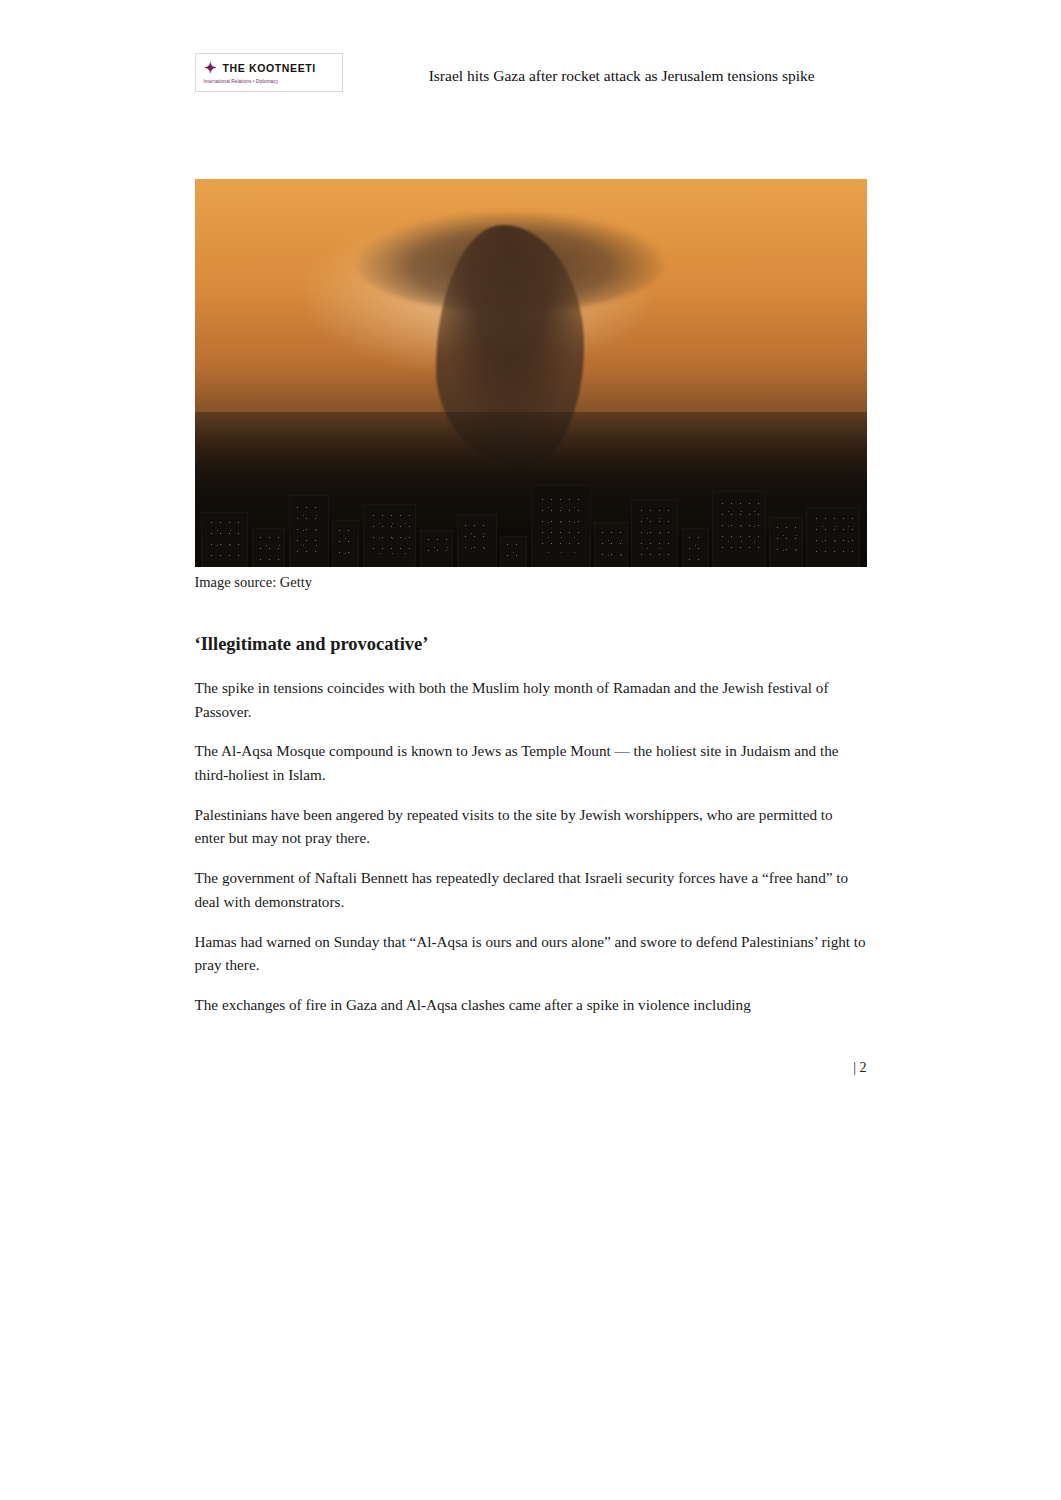✦ THE KOOTNEETI
International Relations • Diplomacy
Israel hits Gaza after rocket attack as Jerusalem tensions spike
Image source: Getty
‘Illegitimate and provocative’
The spike in tensions coincides with both the Muslim holy month of Ramadan and the Jewish festival of Passover.
The Al-Aqsa Mosque compound is known to Jews as Temple Mount — the holiest site in Judaism and the third-holiest in Islam.
Palestinians have been angered by repeated visits to the site by Jewish worshippers, who are permitted to enter but may not pray there.
The government of Naftali Bennett has repeatedly declared that Israeli security forces have a “free hand” to deal with demonstrators.
Hamas had warned on Sunday that “Al-Aqsa is ours and ours alone” and swore to defend Palestinians’ right to pray there.
The exchanges of fire in Gaza and Al-Aqsa clashes came after a spike in violence including
| 2